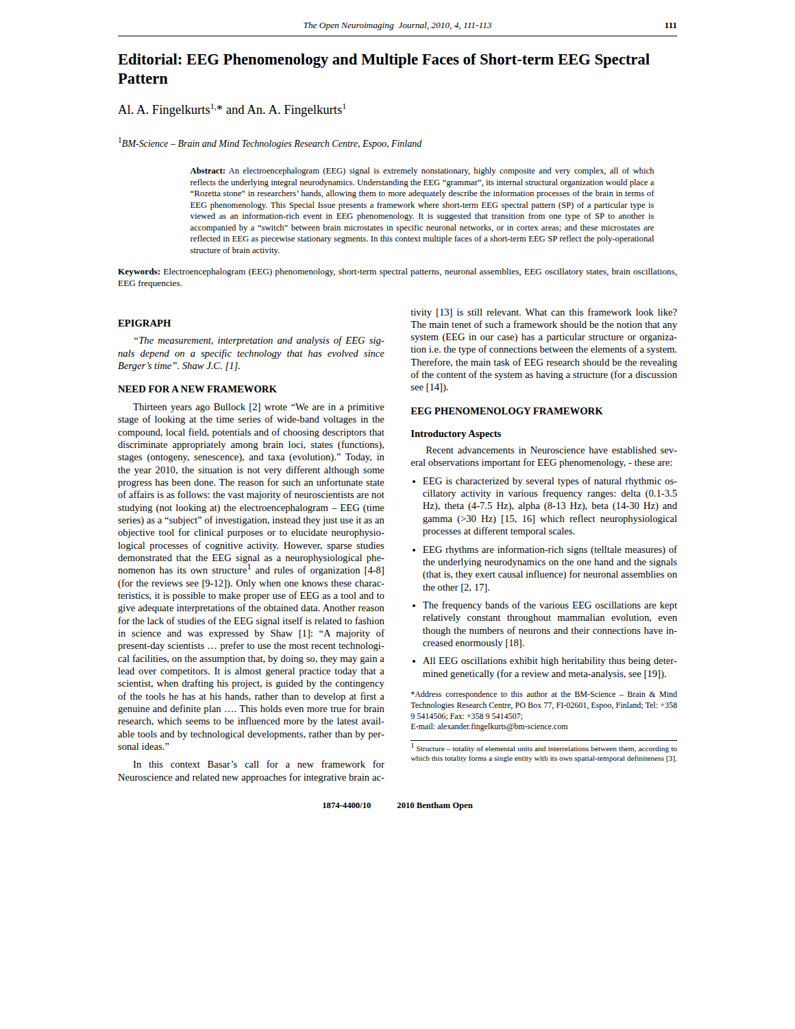111 The Open Neuroimaging Journal, 2010, 4, 111-113
Editorial: EEG Phenomenology and Multiple Faces of Short-term EEG Spectral Pattern
Al. A. Fingelkurts1,* and An. A. Fingelkurts1
1BM-Science – Brain and Mind Technologies Research Centre, Espoo, Finland
Abstract: An electroencephalogram (EEG) signal is extremely nonstationary, highly composite and very complex, all of which reflects the underlying integral neurodynamics. Understanding the EEG “grammar”, its internal structural organization would place a “Rozetta stone” in researchers’ hands, allowing them to more adequately describe the information processes of the brain in terms of EEG phenomenology. This Special Issue presents a framework where short-term EEG spectral pattern (SP) of a particular type is viewed as an information-rich event in EEG phenomenology. It is suggested that transition from one type of SP to another is accompanied by a “switch” between brain microstates in specific neuronal networks, or in cortex areas; and these microstates are reflected in EEG as piecewise stationary segments. In this context multiple faces of a short-term EEG SP reflect the poly-operational structure of brain activity.
Keywords: Electroencephalogram (EEG) phenomenology, short-term spectral patterns, neuronal assemblies, EEG oscillatory states, brain oscillations, EEG frequencies.
Epigraph
“The measurement, interpretation and analysis of EEG signals depend on a specific technology that has evolved since Berger’s time”. Shaw J.C. [1].
Need for a New Framework
Thirteen years ago Bullock [2] wrote “We are in a primitive stage of looking at the time series of wide-band voltages in the compound, local field, potentials and of choosing descriptors that discriminate appropriately among brain loci, states (functions), stages (ontogeny, senescence), and taxa (evolution).” Today, in the year 2010, the situation is not very different although some progress has been done. The reason for such an unfortunate state of affairs is as follows: the vast majority of neuroscientists are not studying (not looking at) the electroencephalogram – EEG (time series) as a “subject” of investigation, instead they just use it as an objective tool for clinical purposes or to elucidate neurophysiological processes of cognitive activity. However, sparse studies demonstrated that the EEG signal as a neurophysiological phenomenon has its own structure1 and rules of organization [4-8] (for the reviews see [9-12]). Only when one knows these characteristics, it is possible to make proper use of EEG as a tool and to give adequate interpretations of the obtained data. Another reason for the lack of studies of the EEG signal itself is related to fashion in science and was expressed by Shaw [1]: “A majority of present-day scientists … prefer to use the most recent technological facilities, on the assumption that, by doing so, they may gain a lead over competitors. It is almost general practice today that a scientist, when drafting his project, is guided by the contingency of the tools he has at his hands, rather than to develop at first a genuine and definite plan …. This holds even more true for brain research, which seems to be influenced more by the latest available tools and by technological developments, rather than by personal ideas.”
In this context Basar’s call for a new framework for Neuroscience and related new approaches for integrative brain activity [13] is still relevant. What can this framework look like? The main tenet of such a framework should be the notion that any system (EEG in our case) has a particular structure or organization i.e. the type of connections between the elements of a system. Therefore, the main task of EEG research should be the revealing of the content of the system as having a structure (for a discussion see [14]).
EEG Phenomenology Framework
Introductory Aspects
Recent advancements in Neuroscience have established several observations important for EEG phenomenology, - these are:
EEG is characterized by several types of natural rhythmic oscillatory activity in various frequency ranges: delta (0.1-3.5 Hz), theta (4-7.5 Hz), alpha (8-13 Hz), beta (14-30 Hz) and gamma (>30 Hz) [15, 16] which reflect neurophysiological processes at different temporal scales.
EEG rhythms are information-rich signs (telltale measures) of the underlying neurodynamics on the one hand and the signals (that is, they exert causal influence) for neuronal assemblies on the other [2, 17].
The frequency bands of the various EEG oscillations are kept relatively constant throughout mammalian evolution, even though the numbers of neurons and their connections have increased enormously [18].
All EEG oscillations exhibit high heritability thus being determined genetically (for a review and meta-analysis, see [19]).
*Address correspondence to this author at the BM-Science – Brain & Mind Technologies Research Centre, PO Box 77, FI-02601, Espoo, Finland; Tel: +358 9 5414506; Fax: +358 9 5414507;
E-mail: alexander.fingelkurts@bm-science.com
1 Structure – totality of elemental units and interrelations between them, according to which this totality forms a single entity with its own spatial-temporal definiteness [3].
1874-4400/102010 Bentham Open